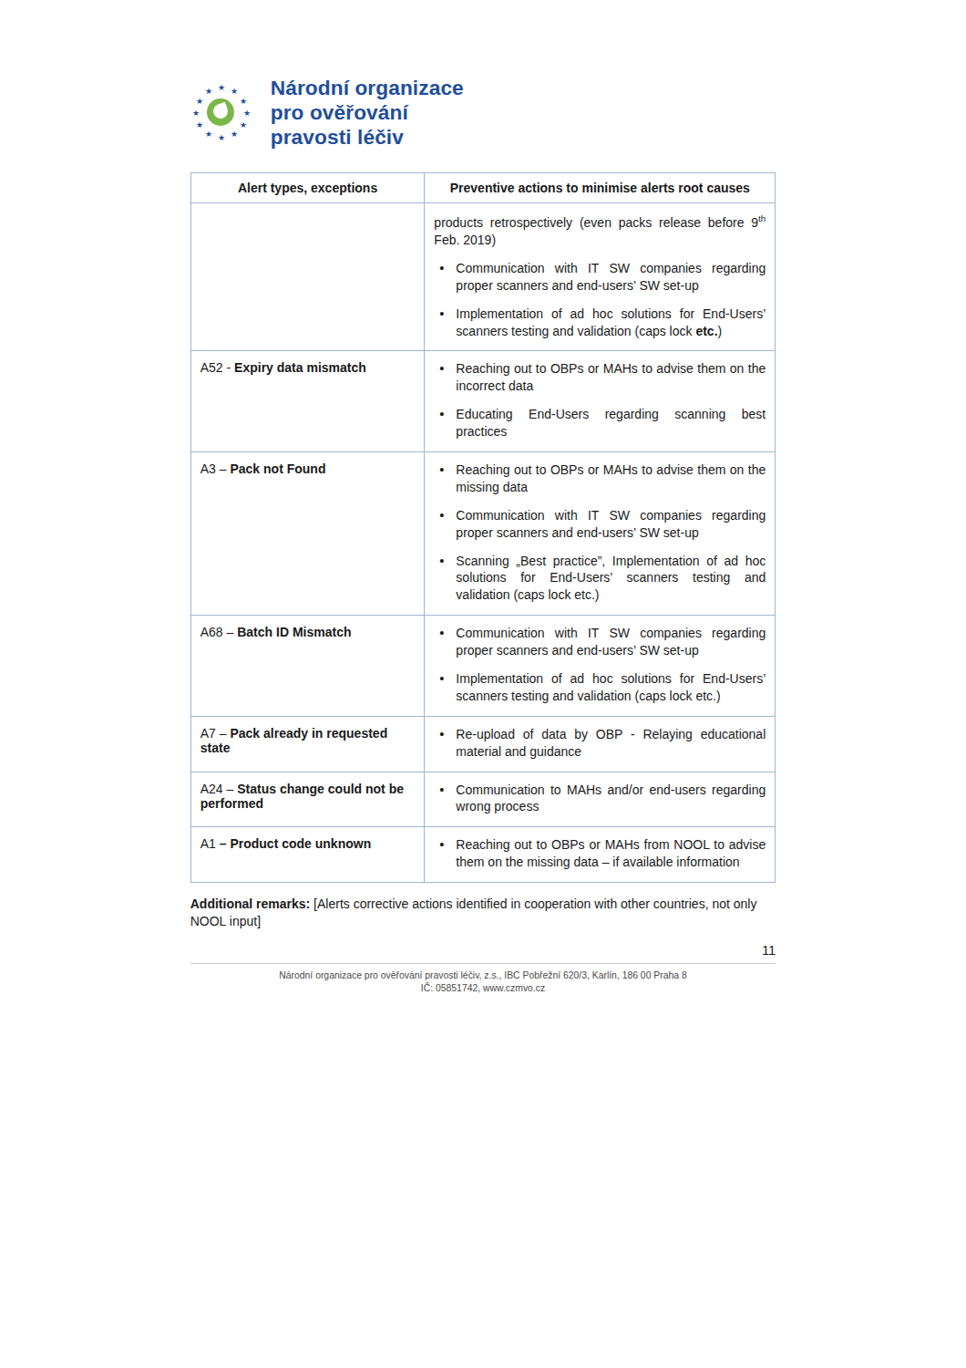★ ★ ★ ★ ★ ★ ★ ★ ★ ★ ★ ★
Národní organizace pro ověřování pravosti léčiv
| Alert types, exceptions | Preventive actions to minimise alerts root causes |
| --- | --- |
| | products retrospectively (even packs release before 9 th Feb. 2019) Communication with IT SW companies regarding proper scanners and end-users’ SW set-up Implementation of ad hoc solutions for End-Users’ scanners testing and validation (caps lock etc. ) |
| A52 - Expiry data mismatch | Reaching out to OBPs or MAHs to advise them on the incorrect data Educating End-Users regarding scanning best practices |
| A3 – Pack not Found | Reaching out to OBPs or MAHs to advise them on the missing data Communication with IT SW companies regarding proper scanners and end-users’ SW set-up Scanning „Best practice”, Implementation of ad hoc solutions for End-Users’ scanners testing and validation (caps lock etc.) |
| A68 – Batch ID Mismatch | Communication with IT SW companies regarding proper scanners and end-users’ SW set-up Implementation of ad hoc solutions for End-Users’ scanners testing and validation (caps lock etc.) |
| A7 – Pack already in requested state | Re-upload of data by OBP - Relaying educational material and guidance |
| A24 – Status change could not be performed | Communication to MAHs and/or end-users regarding wrong process |
| A1 – Product code unknown | Reaching out to OBPs or MAHs from NOOL to advise them on the missing data – if available information |
Additional remarks: [Alerts corrective actions identified in cooperation with other countries, not only NOOL input]
11
Národní organizace pro ověřování pravosti léčiv, z.s., IBC Pobřežní 620/3, Karlín, 186 00 Praha 8
IČ: 05851742, www.czmvo.cz